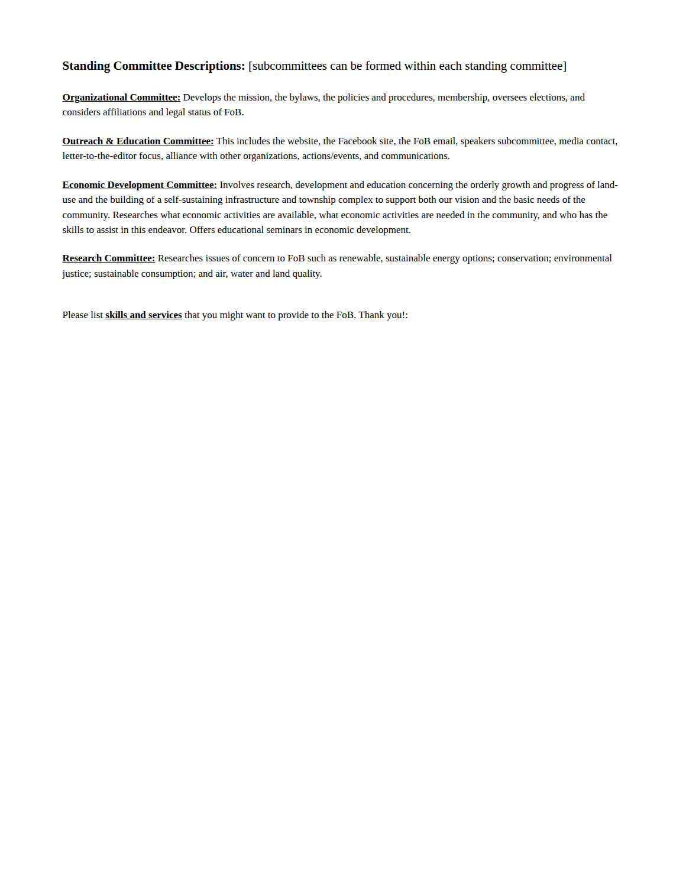Standing Committee Descriptions: [subcommittees can be formed within each standing committee]
Organizational Committee: Develops the mission, the bylaws, the policies and procedures, membership, oversees elections, and considers affiliations and legal status of FoB.
Outreach & Education Committee: This includes the website, the Facebook site, the FoB email, speakers subcommittee, media contact, letter-to-the-editor focus, alliance with other organizations, actions/events, and communications.
Economic Development Committee: Involves research, development and education concerning the orderly growth and progress of land-use and the building of a self-sustaining infrastructure and township complex to support both our vision and the basic needs of the community. Researches what economic activities are available, what economic activities are needed in the community, and who has the skills to assist in this endeavor. Offers educational seminars in economic development.
Research Committee: Researches issues of concern to FoB such as renewable, sustainable energy options; conservation; environmental justice; sustainable consumption; and air, water and land quality.
Please list skills and services that you might want to provide to the FoB. Thank you!: